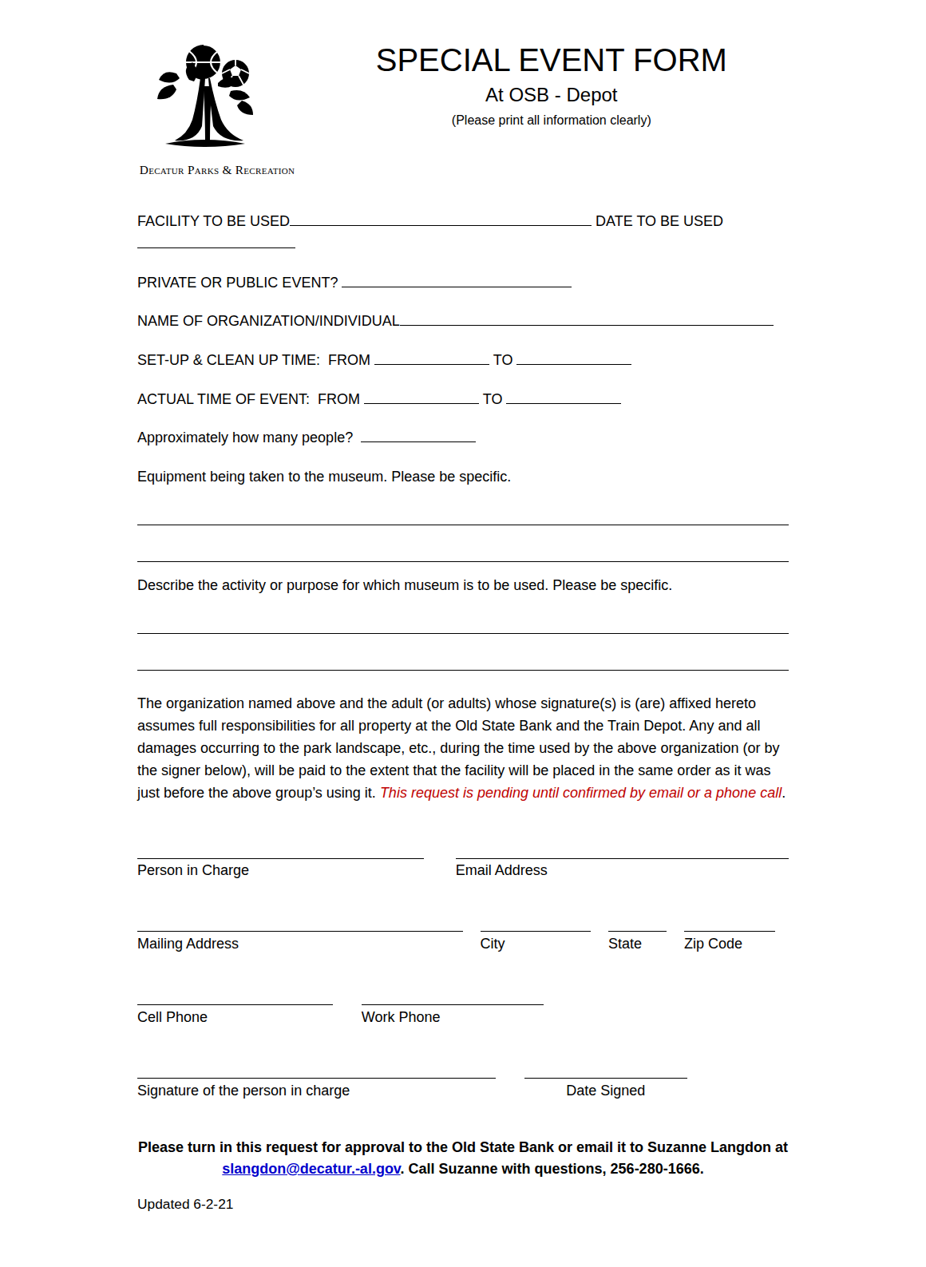Decatur Parks & Recreation
SPECIAL EVENT FORM
At OSB - Depot
(Please print all information clearly)
FACILITY TO BE USED DATE TO BE USED
PRIVATE OR PUBLIC EVENT?
NAME OF ORGANIZATION/INDIVIDUAL
SET-UP & CLEAN UP TIME: FROM TO
ACTUAL TIME OF EVENT: FROM TO
Approximately how many people?
Equipment being taken to the museum. Please be specific.
Describe the activity or purpose for which museum is to be used. Please be specific.
The organization named above and the adult (or adults) whose signature(s) is (are) affixed hereto assumes full responsibilities for all property at the Old State Bank and the Train Depot. Any and all damages occurring to the park landscape, etc., during the time used by the above organization (or by the signer below), will be paid to the extent that the facility will be placed in the same order as it was just before the above group’s using it. This request is pending until confirmed by email or a phone call.
Person in Charge
Email Address
Mailing Address
City
State
Zip Code
Cell Phone
Work Phone
Signature of the person in charge
Date Signed
Please turn in this request for approval to the Old State Bank or email it to Suzanne Langdon at
slangdon@decatur.-al.gov. Call Suzanne with questions, 256-280-1666.
Updated 6-2-21